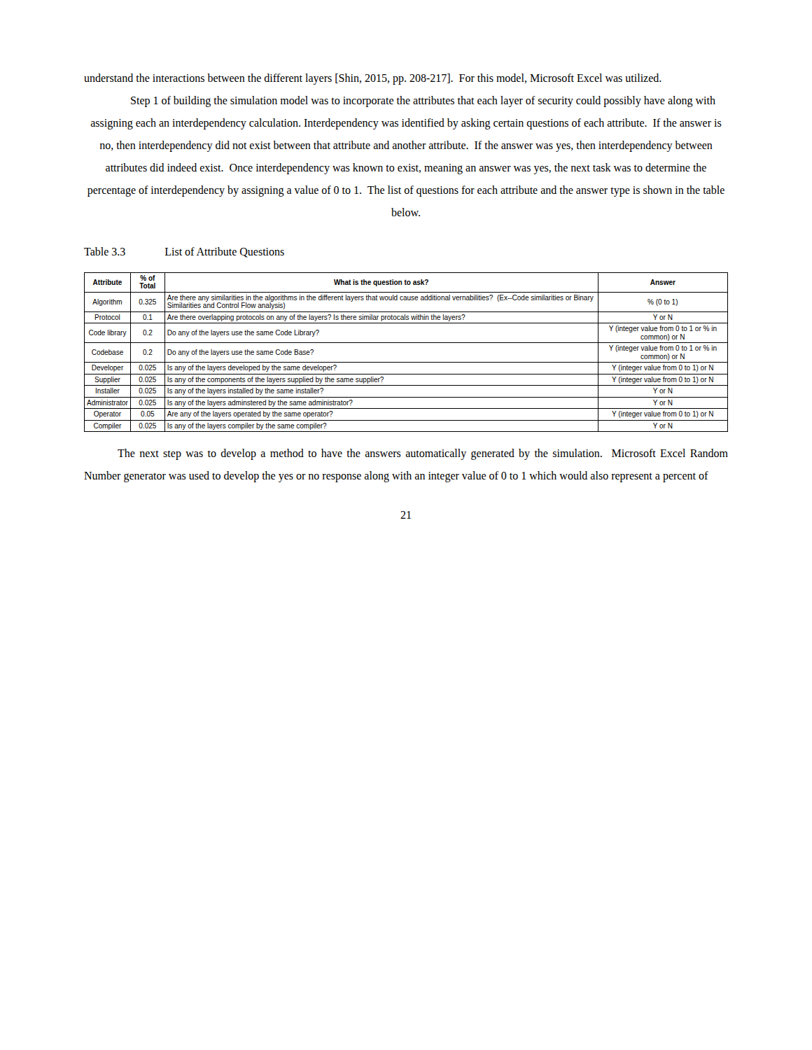understand the interactions between the different layers [Shin, 2015, pp. 208-217]. For this model, Microsoft Excel was utilized.
Step 1 of building the simulation model was to incorporate the attributes that each layer of security could possibly have along with assigning each an interdependency calculation. Interdependency was identified by asking certain questions of each attribute. If the answer is no, then interdependency did not exist between that attribute and another attribute. If the answer was yes, then interdependency between attributes did indeed exist. Once interdependency was known to exist, meaning an answer was yes, the next task was to determine the percentage of interdependency by assigning a value of 0 to 1. The list of questions for each attribute and the answer type is shown in the table below.
Table 3.3 List of Attribute Questions
| Attribute | % of Total | What is the question to ask? | Answer |
| --- | --- | --- | --- |
| Algorithm | 0.325 | Are there any similarities in the algorithms in the different layers that would cause additional vernabilities? (Ex--Code similarities or Binary Similarities and Control Flow analysis) | % (0 to 1) |
| Protocol | 0.1 | Are there overlapping protocols on any of the layers? Is there similar protocals within the layers? | Y or N |
| Code library | 0.2 | Do any of the layers use the same Code Library? | Y (integer value from 0 to 1 or % in common) or N |
| Codebase | 0.2 | Do any of the layers use the same Code Base? | Y (integer value from 0 to 1 or % in common) or N |
| Developer | 0.025 | Is any of the layers developed by the same developer? | Y (integer value from 0 to 1) or N |
| Supplier | 0.025 | Is any of the components of the layers supplied by the same supplier? | Y (integer value from 0 to 1) or N |
| Installer | 0.025 | Is any of the layers installed by the same installer? | Y or N |
| Administrator | 0.025 | Is any of the layers adminstered by the same administrator? | Y or N |
| Operator | 0.05 | Are any of the layers operated by the same operator? | Y (integer value from 0 to 1) or N |
| Compiler | 0.025 | Is any of the layers compiler by the same compiler? | Y or N |
The next step was to develop a method to have the answers automatically generated by the simulation. Microsoft Excel Random Number generator was used to develop the yes or no response along with an integer value of 0 to 1 which would also represent a percent of
21